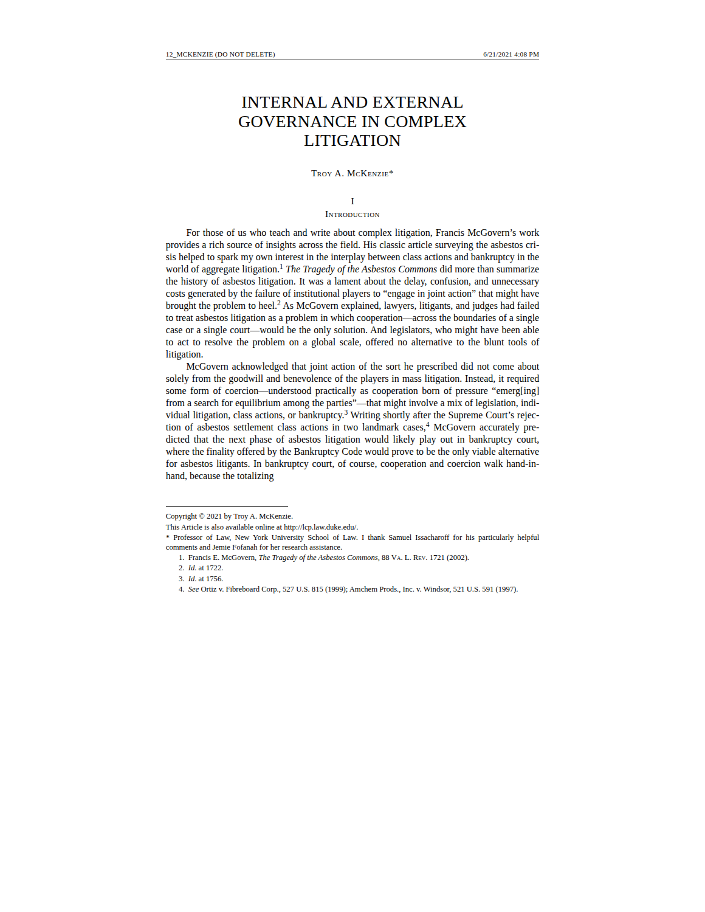12_McKenzie (Do Not Delete) 6/21/2021 4:08 PM
INTERNAL AND EXTERNAL GOVERNANCE IN COMPLEX LITIGATION
Troy A. McKenzie*
I
Introduction
For those of us who teach and write about complex litigation, Francis McGovern’s work provides a rich source of insights across the field. His classic article surveying the asbestos crisis helped to spark my own interest in the interplay between class actions and bankruptcy in the world of aggregate litigation.1 The Tragedy of the Asbestos Commons did more than summarize the history of asbestos litigation. It was a lament about the delay, confusion, and unnecessary costs generated by the failure of institutional players to “engage in joint action” that might have brought the problem to heel.2 As McGovern explained, lawyers, litigants, and judges had failed to treat asbestos litigation as a problem in which cooperation—across the boundaries of a single case or a single court—would be the only solution. And legislators, who might have been able to act to resolve the problem on a global scale, offered no alternative to the blunt tools of litigation.
McGovern acknowledged that joint action of the sort he prescribed did not come about solely from the goodwill and benevolence of the players in mass litigation. Instead, it required some form of coercion—understood practically as cooperation born of pressure “emerg[ing] from a search for equilibrium among the parties”—that might involve a mix of legislation, individual litigation, class actions, or bankruptcy.3 Writing shortly after the Supreme Court’s rejection of asbestos settlement class actions in two landmark cases,4 McGovern accurately predicted that the next phase of asbestos litigation would likely play out in bankruptcy court, where the finality offered by the Bankruptcy Code would prove to be the only viable alternative for asbestos litigants. In bankruptcy court, of course, cooperation and coercion walk hand-in-hand, because the totalizing
Copyright © 2021 by Troy A. McKenzie.
This Article is also available online at http://lcp.law.duke.edu/.
* Professor of Law, New York University School of Law. I thank Samuel Issacharoff for his particularly helpful comments and Jemie Fofanah for her research assistance.
1. Francis E. McGovern, The Tragedy of the Asbestos Commons, 88 Va. L. Rev. 1721 (2002).
2. Id. at 1722.
3. Id. at 1756.
4. See Ortiz v. Fibreboard Corp., 527 U.S. 815 (1999); Amchem Prods., Inc. v. Windsor, 521 U.S. 591 (1997).